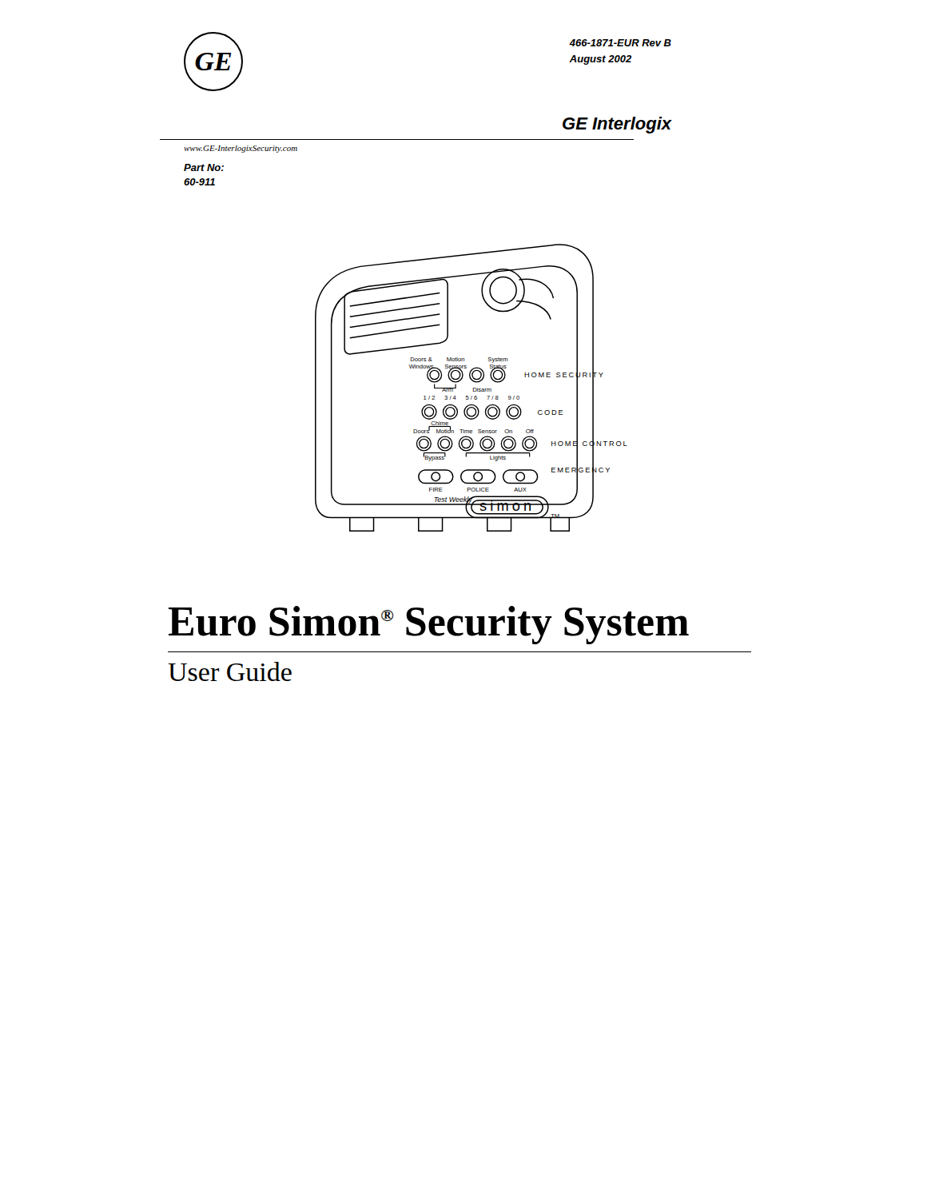GE
466-1871-EUR Rev B
August 2002
GE Interlogix
www.GE-InterlogixSecurity.com
Part No:
60-911
Doors & Windows Motion Sensors System Status HOME SECURITY Arm Disarm 1 / 2 3 / 4 5 / 6 7 / 8 9 / 0 CODE Chime Doors Motion Time Sensor On Off HOME CONTROL Bypass Lights EMERGENCY FIRE POLICE AUX Test Weekly simon TM
Euro Simon® Security System
User Guide